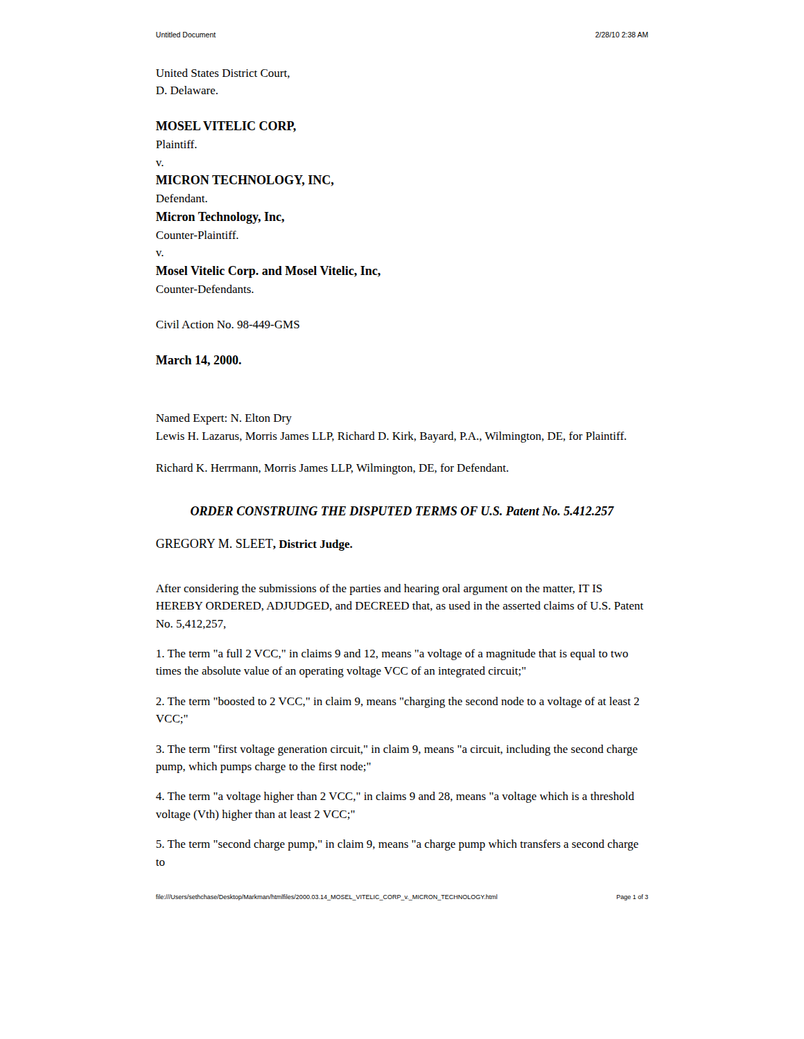Untitled Document
2/28/10 2:38 AM
United States District Court,
D. Delaware.
MOSEL VITELIC CORP,
Plaintiff.
v.
MICRON TECHNOLOGY, INC,
Defendant.
Micron Technology, Inc,
Counter-Plaintiff.
v.
Mosel Vitelic Corp. and Mosel Vitelic, Inc,
Counter-Defendants.
Civil Action No. 98-449-GMS
March 14, 2000.
Named Expert: N. Elton Dry
Lewis H. Lazarus, Morris James LLP, Richard D. Kirk, Bayard, P.A., Wilmington, DE, for Plaintiff.
Richard K. Herrmann, Morris James LLP, Wilmington, DE, for Defendant.
ORDER CONSTRUING THE DISPUTED TERMS OF U.S. Patent No. 5.412.257
GREGORY M. SLEET, District Judge.
After considering the submissions of the parties and hearing oral argument on the matter, IT IS HEREBY ORDERED, ADJUDGED, and DECREED that, as used in the asserted claims of U.S. Patent No. 5,412,257,
1. The term "a full 2 VCC," in claims 9 and 12, means "a voltage of a magnitude that is equal to two times the absolute value of an operating voltage VCC of an integrated circuit;"
2. The term "boosted to 2 VCC," in claim 9, means "charging the second node to a voltage of at least 2 VCC;"
3. The term "first voltage generation circuit," in claim 9, means "a circuit, including the second charge pump, which pumps charge to the first node;"
4. The term "a voltage higher than 2 VCC," in claims 9 and 28, means "a voltage which is a threshold voltage (Vth) higher than at least 2 VCC;"
5. The term "second charge pump," in claim 9, means "a charge pump which transfers a second charge to
file:///Users/sethchase/Desktop/Markman/htmlfiles/2000.03.14_MOSEL_VITELIC_CORP_v._MICRON_TECHNOLOGY.html
Page 1 of 3